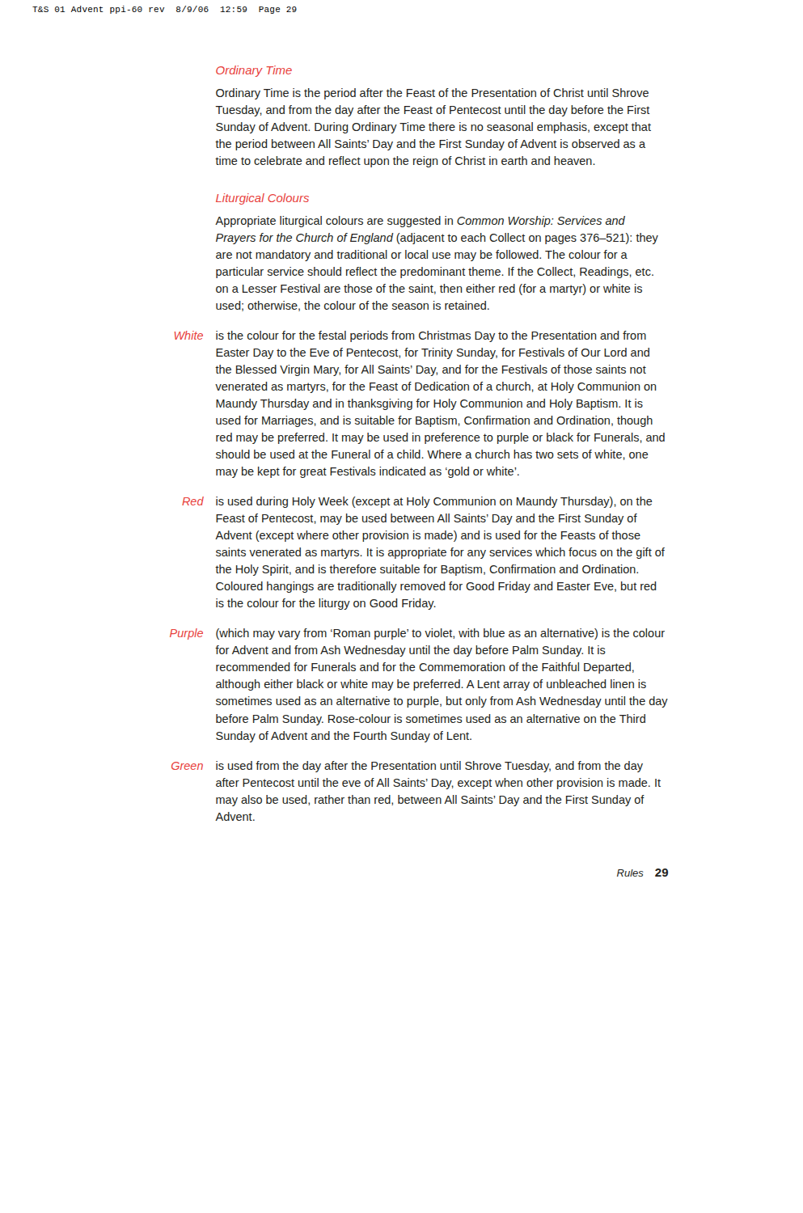T&S 01 Advent ppi-60 rev 8/9/06 12:59 Page 29
Ordinary Time
Ordinary Time is the period after the Feast of the Presentation of Christ until Shrove Tuesday, and from the day after the Feast of Pentecost until the day before the First Sunday of Advent. During Ordinary Time there is no seasonal emphasis, except that the period between All Saints’ Day and the First Sunday of Advent is observed as a time to celebrate and reflect upon the reign of Christ in earth and heaven.
Liturgical Colours
Appropriate liturgical colours are suggested in Common Worship: Services and Prayers for the Church of England (adjacent to each Collect on pages 376–521): they are not mandatory and traditional or local use may be followed. The colour for a particular service should reflect the predominant theme. If the Collect, Readings, etc. on a Lesser Festival are those of the saint, then either red (for a martyr) or white is used; otherwise, the colour of the season is retained.
White
is the colour for the festal periods from Christmas Day to the Presentation and from Easter Day to the Eve of Pentecost, for Trinity Sunday, for Festivals of Our Lord and the Blessed Virgin Mary, for All Saints’ Day, and for the Festivals of those saints not venerated as martyrs, for the Feast of Dedication of a church, at Holy Communion on Maundy Thursday and in thanksgiving for Holy Communion and Holy Baptism. It is used for Marriages, and is suitable for Baptism, Confirmation and Ordination, though red may be preferred. It may be used in preference to purple or black for Funerals, and should be used at the Funeral of a child. Where a church has two sets of white, one may be kept for great Festivals indicated as ‘gold or white’.
Red
is used during Holy Week (except at Holy Communion on Maundy Thursday), on the Feast of Pentecost, may be used between All Saints’ Day and the First Sunday of Advent (except where other provision is made) and is used for the Feasts of those saints venerated as martyrs. It is appropriate for any services which focus on the gift of the Holy Spirit, and is therefore suitable for Baptism, Confirmation and Ordination. Coloured hangings are traditionally removed for Good Friday and Easter Eve, but red is the colour for the liturgy on Good Friday.
Purple
(which may vary from ‘Roman purple’ to violet, with blue as an alternative) is the colour for Advent and from Ash Wednesday until the day before Palm Sunday. It is recommended for Funerals and for the Commemoration of the Faithful Departed, although either black or white may be preferred. A Lent array of unbleached linen is sometimes used as an alternative to purple, but only from Ash Wednesday until the day before Palm Sunday. Rose-colour is sometimes used as an alternative on the Third Sunday of Advent and the Fourth Sunday of Lent.
Green
is used from the day after the Presentation until Shrove Tuesday, and from the day after Pentecost until the eve of All Saints’ Day, except when other provision is made. It may also be used, rather than red, between All Saints’ Day and the First Sunday of Advent.
Rules 29